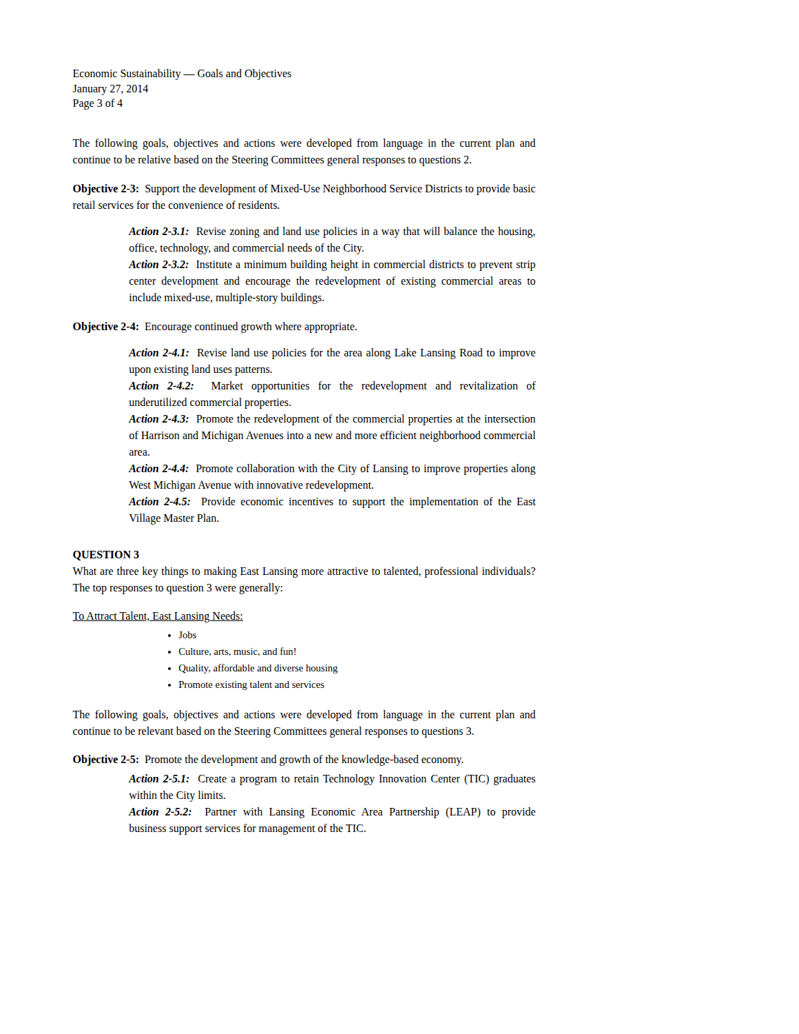Economic Sustainability — Goals and Objectives
January 27, 2014
Page 3 of 4
The following goals, objectives and actions were developed from language in the current plan and continue to be relative based on the Steering Committees general responses to questions 2.
Objective 2-3: Support the development of Mixed-Use Neighborhood Service Districts to provide basic retail services for the convenience of residents.
Action 2-3.1: Revise zoning and land use policies in a way that will balance the housing, office, technology, and commercial needs of the City.
Action 2-3.2: Institute a minimum building height in commercial districts to prevent strip center development and encourage the redevelopment of existing commercial areas to include mixed-use, multiple-story buildings.
Objective 2-4: Encourage continued growth where appropriate.
Action 2-4.1: Revise land use policies for the area along Lake Lansing Road to improve upon existing land uses patterns.
Action 2-4.2: Market opportunities for the redevelopment and revitalization of underutilized commercial properties.
Action 2-4.3: Promote the redevelopment of the commercial properties at the intersection of Harrison and Michigan Avenues into a new and more efficient neighborhood commercial area.
Action 2-4.4: Promote collaboration with the City of Lansing to improve properties along West Michigan Avenue with innovative redevelopment.
Action 2-4.5: Provide economic incentives to support the implementation of the East Village Master Plan.
QUESTION 3
What are three key things to making East Lansing more attractive to talented, professional individuals? The top responses to question 3 were generally:
To Attract Talent, East Lansing Needs:
Jobs
Culture, arts, music, and fun!
Quality, affordable and diverse housing
Promote existing talent and services
The following goals, objectives and actions were developed from language in the current plan and continue to be relevant based on the Steering Committees general responses to questions 3.
Objective 2-5: Promote the development and growth of the knowledge-based economy.
Action 2-5.1: Create a program to retain Technology Innovation Center (TIC) graduates within the City limits.
Action 2-5.2: Partner with Lansing Economic Area Partnership (LEAP) to provide business support services for management of the TIC.